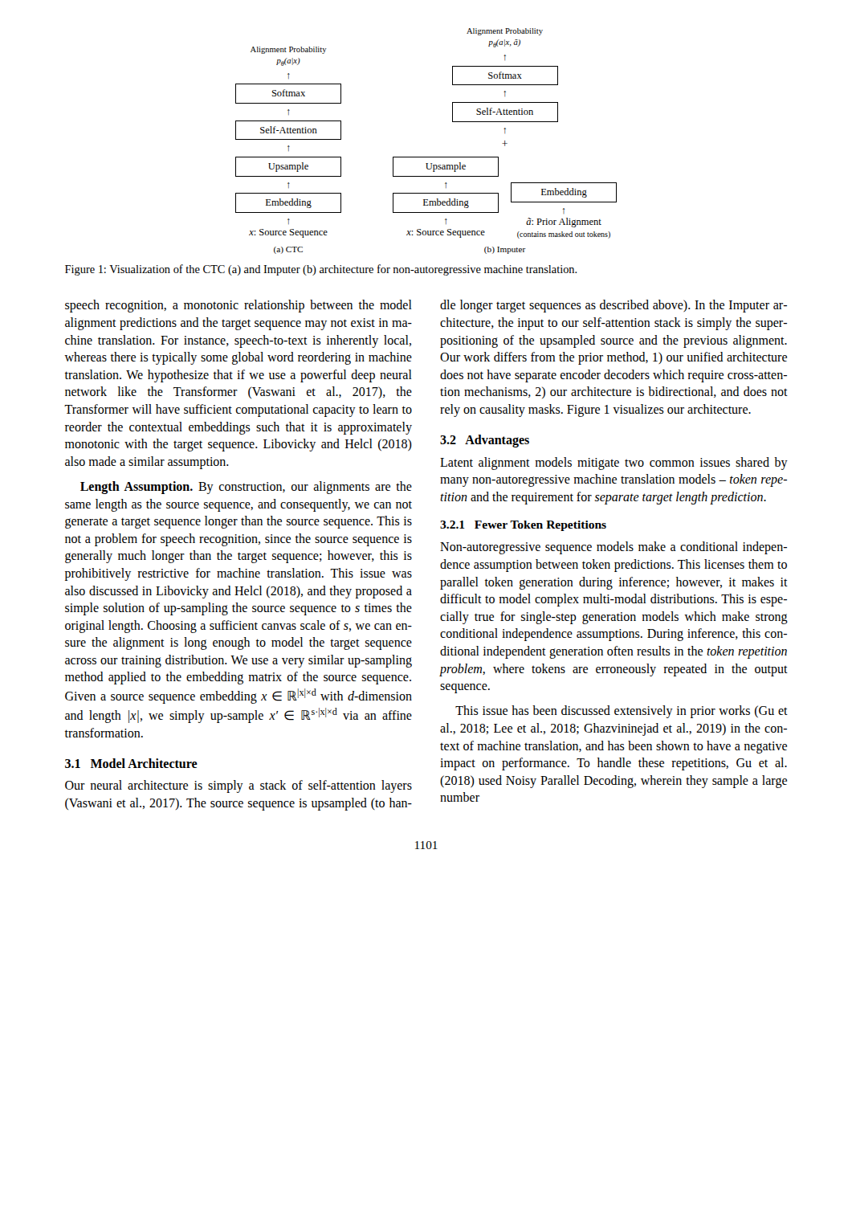Alignment Probability
pθ(a|x)
↑
Softmax
↑
Self-Attention
↑
Upsample
↑
Embedding
↑
x: Source Sequence
(a) CTC
Alignment Probability
pθ(a|x, ã)
↑
Softmax
↑
Self-Attention
↑
+
Upsample
↑
Embedding
↑
x: Source Sequence
Embedding
↑
ã: Prior Alignment
(contains masked out tokens)
(b) Imputer
Figure 1: Visualization of the CTC (a) and Imputer (b) architecture for non-autoregressive machine translation.
speech recognition, a monotonic relationship between the model alignment predictions and the target sequence may not exist in machine translation. For instance, speech-to-text is inherently local, whereas there is typically some global word reordering in machine translation. We hypothesize that if we use a powerful deep neural network like the Transformer (Vaswani et al., 2017), the Transformer will have sufficient computational capacity to learn to reorder the contextual embeddings such that it is approximately monotonic with the target sequence. Libovicky and Helcl (2018) also made a similar assumption.
Length Assumption. By construction, our alignments are the same length as the source sequence, and consequently, we can not generate a target sequence longer than the source sequence. This is not a problem for speech recognition, since the source sequence is generally much longer than the target sequence; however, this is prohibitively restrictive for machine translation. This issue was also discussed in Libovicky and Helcl (2018), and they proposed a simple solution of up-sampling the source sequence to s times the original length. Choosing a sufficient canvas scale of s, we can ensure the alignment is long enough to model the target sequence across our training distribution. We use a very similar up-sampling method applied to the embedding matrix of the source sequence. Given a source sequence embedding x ∈ ℝ|x|×d with d-dimension and length |x|, we simply up-sample x′ ∈ ℝs·|x|×d via an affine transformation.
3.1 Model Architecture
Our neural architecture is simply a stack of self-attention layers (Vaswani et al., 2017). The source sequence is upsampled (to handle longer target sequences as described above). In the Imputer architecture, the input to our self-attention stack is simply the superpositioning of the upsampled source and the previous alignment. Our work differs from the prior method, 1) our unified architecture does not have separate encoder decoders which require cross-attention mechanisms, 2) our architecture is bidirectional, and does not rely on causality masks. Figure 1 visualizes our architecture.
3.2 Advantages
Latent alignment models mitigate two common issues shared by many non-autoregressive machine translation models – token repetition and the requirement for separate target length prediction.
3.2.1 Fewer Token Repetitions
Non-autoregressive sequence models make a conditional independence assumption between token predictions. This licenses them to parallel token generation during inference; however, it makes it difficult to model complex multi-modal distributions. This is especially true for single-step generation models which make strong conditional independence assumptions. During inference, this conditional independent generation often results in the token repetition problem, where tokens are erroneously repeated in the output sequence.
This issue has been discussed extensively in prior works (Gu et al., 2018; Lee et al., 2018; Ghazvininejad et al., 2019) in the context of machine translation, and has been shown to have a negative impact on performance. To handle these repetitions, Gu et al. (2018) used Noisy Parallel Decoding, wherein they sample a large number
1101